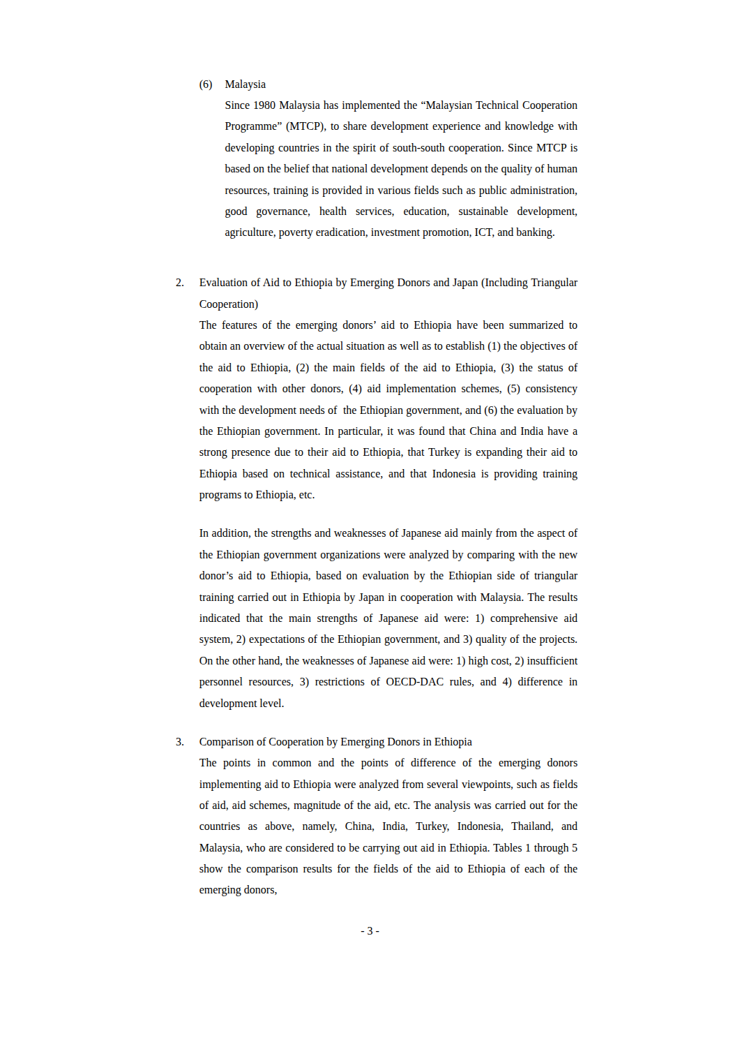(6)
Malaysia
Since 1980 Malaysia has implemented the “Malaysian Technical Cooperation Programme” (MTCP), to share development experience and knowledge with developing countries in the spirit of south-south cooperation. Since MTCP is based on the belief that national development depends on the quality of human resources, training is provided in various fields such as public administration, good governance, health services, education, sustainable development, agriculture, poverty eradication, investment promotion, ICT, and banking.
2.
Evaluation of Aid to Ethiopia by Emerging Donors and Japan (Including Triangular Cooperation)
The features of the emerging donors’ aid to Ethiopia have been summarized to obtain an overview of the actual situation as well as to establish (1) the objectives of the aid to Ethiopia, (2) the main fields of the aid to Ethiopia, (3) the status of cooperation with other donors, (4) aid implementation schemes, (5) consistency with the development needs of the Ethiopian government, and (6) the evaluation by the Ethiopian government. In particular, it was found that China and India have a strong presence due to their aid to Ethiopia, that Turkey is expanding their aid to Ethiopia based on technical assistance, and that Indonesia is providing training programs to Ethiopia, etc.
In addition, the strengths and weaknesses of Japanese aid mainly from the aspect of the Ethiopian government organizations were analyzed by comparing with the new donor’s aid to Ethiopia, based on evaluation by the Ethiopian side of triangular training carried out in Ethiopia by Japan in cooperation with Malaysia. The results indicated that the main strengths of Japanese aid were: 1) comprehensive aid system, 2) expectations of the Ethiopian government, and 3) quality of the projects. On the other hand, the weaknesses of Japanese aid were: 1) high cost, 2) insufficient personnel resources, 3) restrictions of OECD-DAC rules, and 4) difference in development level.
3.
Comparison of Cooperation by Emerging Donors in Ethiopia
The points in common and the points of difference of the emerging donors implementing aid to Ethiopia were analyzed from several viewpoints, such as fields of aid, aid schemes, magnitude of the aid, etc. The analysis was carried out for the countries as above, namely, China, India, Turkey, Indonesia, Thailand, and Malaysia, who are considered to be carrying out aid in Ethiopia. Tables 1 through 5 show the comparison results for the fields of the aid to Ethiopia of each of the emerging donors,
- 3 -